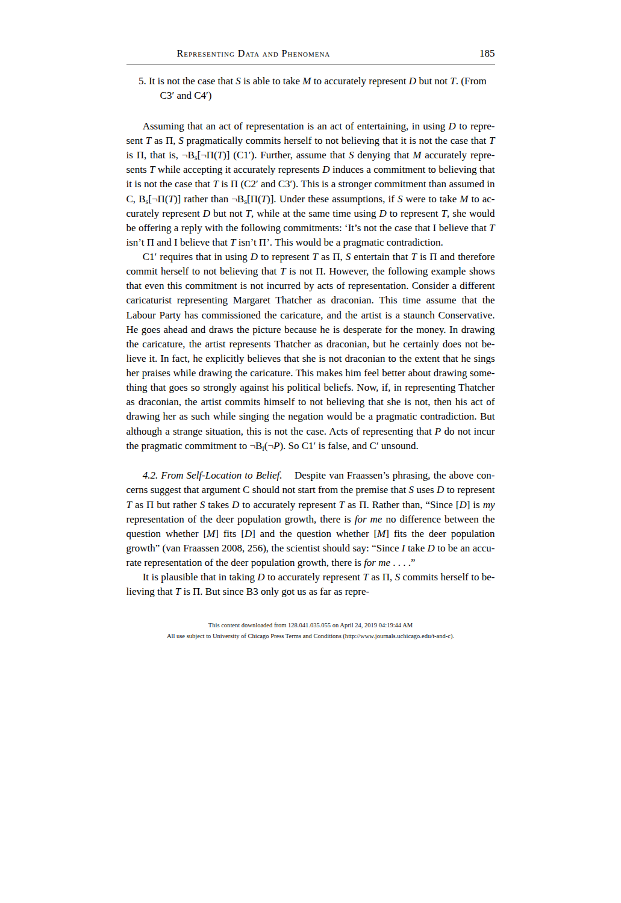Representing Data and Phenomena 185
5. It is not the case that S is able to take M to accurately represent D but not T. (From C3′ and C4′)
Assuming that an act of representation is an act of entertaining, in using D to represent T as Π, S pragmatically commits herself to not believing that it is not the case that T is Π, that is, ¬Bs[¬Π(T)] (C1′). Further, assume that S denying that M accurately represents T while accepting it accurately represents D induces a commitment to believing that it is not the case that T is Π (C2′ and C3′). This is a stronger commitment than assumed in C, Bs[¬Π(T)] rather than ¬Bs[Π(T)]. Under these assumptions, if S were to take M to accurately represent D but not T, while at the same time using D to represent T, she would be offering a reply with the following commitments: ‘It’s not the case that I believe that T isn’t Π and I believe that T isn’t Π’. This would be a pragmatic contradiction.
C1′ requires that in using D to represent T as Π, S entertain that T is Π and therefore commit herself to not believing that T is not Π. However, the following example shows that even this commitment is not incurred by acts of representation. Consider a different caricaturist representing Margaret Thatcher as draconian. This time assume that the Labour Party has commissioned the caricature, and the artist is a staunch Conservative. He goes ahead and draws the picture because he is desperate for the money. In drawing the caricature, the artist represents Thatcher as draconian, but he certainly does not believe it. In fact, he explicitly believes that she is not draconian to the extent that he sings her praises while drawing the caricature. This makes him feel better about drawing something that goes so strongly against his political beliefs. Now, if, in representing Thatcher as draconian, the artist commits himself to not believing that she is not, then his act of drawing her as such while singing the negation would be a pragmatic contradiction. But although a strange situation, this is not the case. Acts of representing that P do not incur the pragmatic commitment to ¬Bi(¬P). So C1′ is false, and C′ unsound.
4.2. From Self-Location to Belief. Despite van Fraassen’s phrasing, the above concerns suggest that argument C should not start from the premise that S uses D to represent T as Π but rather S takes D to accurately represent T as Π. Rather than, “Since [D] is my representation of the deer population growth, there is for me no difference between the question whether [M] fits [D] and the question whether [M] fits the deer population growth” (van Fraassen 2008, 256), the scientist should say: “Since I take D to be an accurate representation of the deer population growth, there is for me . . . .”
It is plausible that in taking D to accurately represent T as Π, S commits herself to believing that T is Π. But since B3 only got us as far as repre-
This content downloaded from 128.041.035.055 on April 24, 2019 04:19:44 AM
All use subject to University of Chicago Press Terms and Conditions (http://www.journals.uchicago.edu/t-and-c).